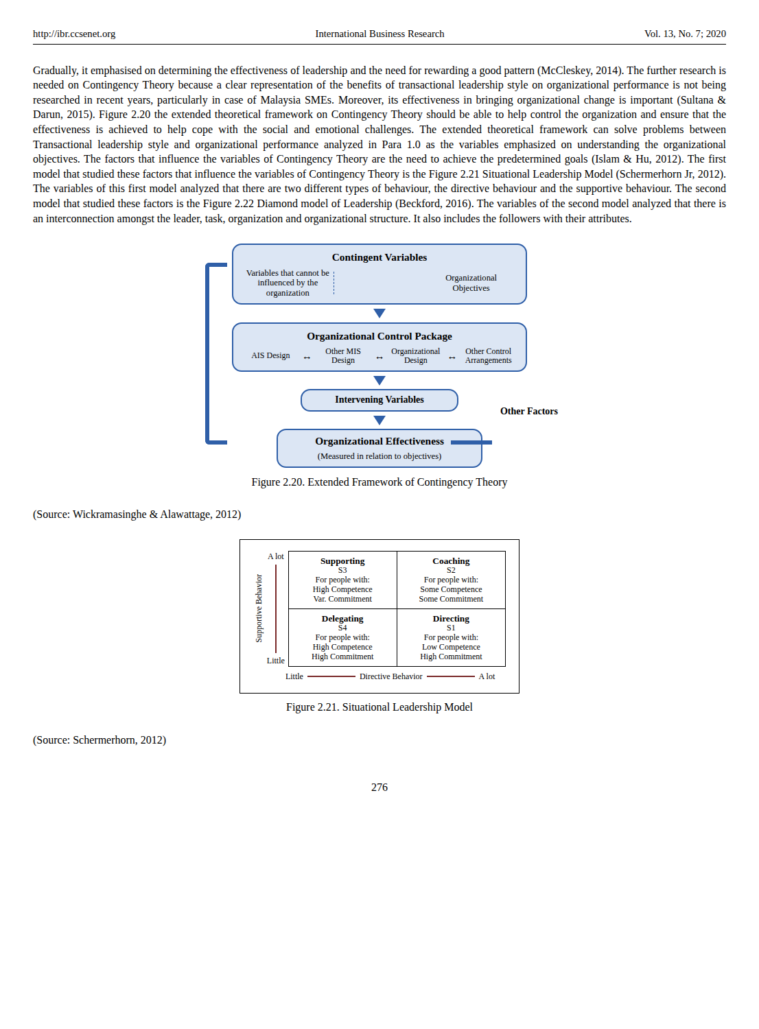http://ibr.ccsenet.org International Business Research Vol. 13, No. 7; 2020
Gradually, it emphasised on determining the effectiveness of leadership and the need for rewarding a good pattern (McCleskey, 2014). The further research is needed on Contingency Theory because a clear representation of the benefits of transactional leadership style on organizational performance is not being researched in recent years, particularly in case of Malaysia SMEs. Moreover, its effectiveness in bringing organizational change is important (Sultana & Darun, 2015). Figure 2.20 the extended theoretical framework on Contingency Theory should be able to help control the organization and ensure that the effectiveness is achieved to help cope with the social and emotional challenges. The extended theoretical framework can solve problems between Transactional leadership style and organizational performance analyzed in Para 1.0 as the variables emphasized on understanding the organizational objectives. The factors that influence the variables of Contingency Theory are the need to achieve the predetermined goals (Islam & Hu, 2012). The first model that studied these factors that influence the variables of Contingency Theory is the Figure 2.21 Situational Leadership Model (Schermerhorn Jr, 2012). The variables of this first model analyzed that there are two different types of behaviour, the directive behaviour and the supportive behaviour. The second model that studied these factors is the Figure 2.22 Diamond model of Leadership (Beckford, 2016). The variables of the second model analyzed that there is an interconnection amongst the leader, task, organization and organizational structure. It also includes the followers with their attributes.
Contingent Variables
Variables that cannot be influenced by the organization
Organizational Objectives
Organizational Control Package
AIS Design
↔
Other MIS Design
↔
Organizational Design
↔
Other Control Arrangements
Intervening Variables
Organizational Effectiveness
(Measured in relation to objectives)
Other Factors
Figure 2.20. Extended Framework of Contingency Theory
(Source: Wickramasinghe & Alawattage, 2012)
Supportive Behavior
A lot Little
| Supporting S3 For people with: High Competence Var. Commitment | Coaching S2 For people with: Some Competence Some Commitment |
| Delegating S4 For people with: High Competence High Commitment | Directing S1 For people with: Low Competence High Commitment |
Little Directive Behavior A lot
Figure 2.21. Situational Leadership Model
(Source: Schermerhorn, 2012)
276